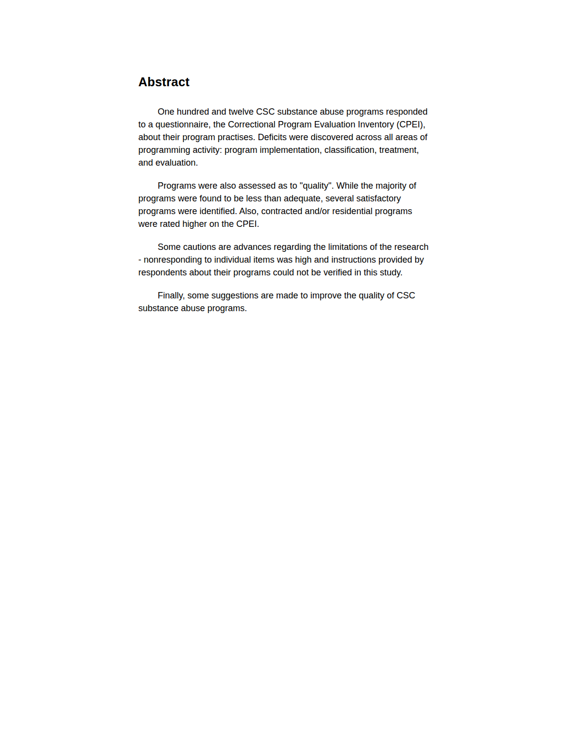Abstract
One hundred and twelve CSC substance abuse programs responded to a questionnaire, the Correctional Program Evaluation Inventory (CPEI), about their program practises. Deficits were discovered across all areas of programming activity: program implementation, classification, treatment, and evaluation.
Programs were also assessed as to "quality". While the majority of programs were found to be less than adequate, several satisfactory programs were identified. Also, contracted and/or residential programs were rated higher on the CPEI.
Some cautions are advances regarding the limitations of the research - nonresponding to individual items was high and instructions provided by respondents about their programs could not be verified in this study.
Finally, some suggestions are made to improve the quality of CSC substance abuse programs.